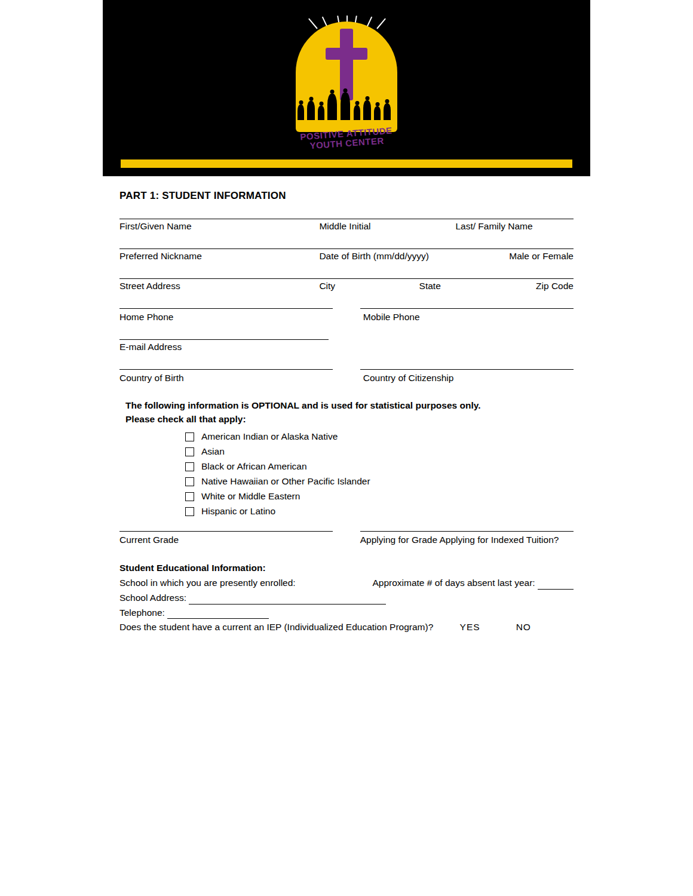Positive Attitude
Youth Center
PART 1: STUDENT INFORMATION
First/Given Name Middle Initial Last/ Family Name
Preferred Nickname Date of Birth (mm/dd/yyyy) Male or Female
Street Address City State Zip Code
Home Phone Mobile Phone
E-mail Address
Country of Birth Country of Citizenship
The following information is OPTIONAL and is used for statistical purposes only.
Please check all that apply:
American Indian or Alaska Native
Asian
Black or African American
Native Hawaiian or Other Pacific Islander
White or Middle Eastern
Hispanic or Latino
Current Grade Applying for Grade Applying for Indexed Tuition?
Student Educational Information:
School in which you are presently enrolled: Approximate # of days absent last year:
School Address:
Telephone:
Does the student have a current an IEP (Individualized Education Program)? YESNO